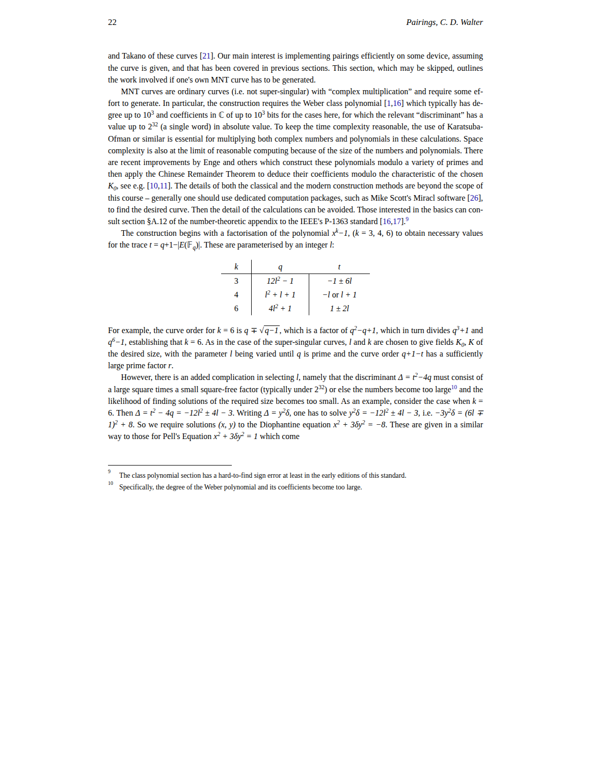22 Pairings, C. D. Walter
and Takano of these curves [21]. Our main interest is implementing pairings efficiently on some device, assuming the curve is given, and that has been covered in previous sections. This section, which may be skipped, outlines the work involved if one's own MNT curve has to be generated.
MNT curves are ordinary curves (i.e. not super-singular) with “complex multiplication” and require some effort to generate. In particular, the construction requires the Weber class polynomial [1,16] which typically has degree up to 103 and coefficients in ℂ of up to 103 bits for the cases here, for which the relevant “discriminant” has a value up to 232 (a single word) in absolute value. To keep the time complexity reasonable, the use of Karatsuba-Ofman or similar is essential for multiplying both complex numbers and polynomials in these calculations. Space complexity is also at the limit of reasonable computing because of the size of the numbers and polynomials. There are recent improvements by Enge and others which construct these polynomials modulo a variety of primes and then apply the Chinese Remainder Theorem to deduce their coefficients modulo the characteristic of the chosen K0, see e.g. [10,11]. The details of both the classical and the modern construction methods are beyond the scope of this course – generally one should use dedicated computation packages, such as Mike Scott's Miracl software [26], to find the desired curve. Then the detail of the calculations can be avoided. Those interested in the basics can consult section §A.12 of the number-theoretic appendix to the IEEE's P-1363 standard [16,17].9
The construction begins with a factorisation of the polynomial xk−1, (k = 3, 4, 6) to obtain necessary values for the trace t = q+1−|E(𝔽q)|. These are parameterised by an integer l:
| k | q | t |
| --- | --- | --- |
| 3 | 12l 2 − 1 | −1 ± 6l |
| 4 | l 2 + l + 1 | −l or l + 1 |
| 6 | 4l 2 + 1 | 1 ± 2l |
For example, the curve order for k = 6 is q ∓ √q−1, which is a factor of q2−q+1, which in turn divides q3+1 and q6−1, establishing that k = 6. As in the case of the super-singular curves, l and k are chosen to give fields K0, K of the desired size, with the parameter l being varied until q is prime and the curve order q+1−t has a sufficiently large prime factor r.
However, there is an added complication in selecting l, namely that the discriminant Δ = t2−4q must consist of a large square times a small square-free factor (typically under 232) or else the numbers become too large10 and the likelihood of finding solutions of the required size becomes too small. As an example, consider the case when k = 6. Then Δ = t2 − 4q = −12l2 ± 4l − 3. Writing Δ = y2δ, one has to solve y2δ = −12l2 ± 4l − 3, i.e. −3y2δ = (6l ∓ 1)2 + 8. So we require solutions (x, y) to the Diophantine equation x2 + 3δy2 = −8. These are given in a similar way to those for Pell's Equation x2 + 3δy2 = 1 which come
9 The class polynomial section has a hard-to-find sign error at least in the early editions of this standard.
10 Specifically, the degree of the Weber polynomial and its coefficients become too large.